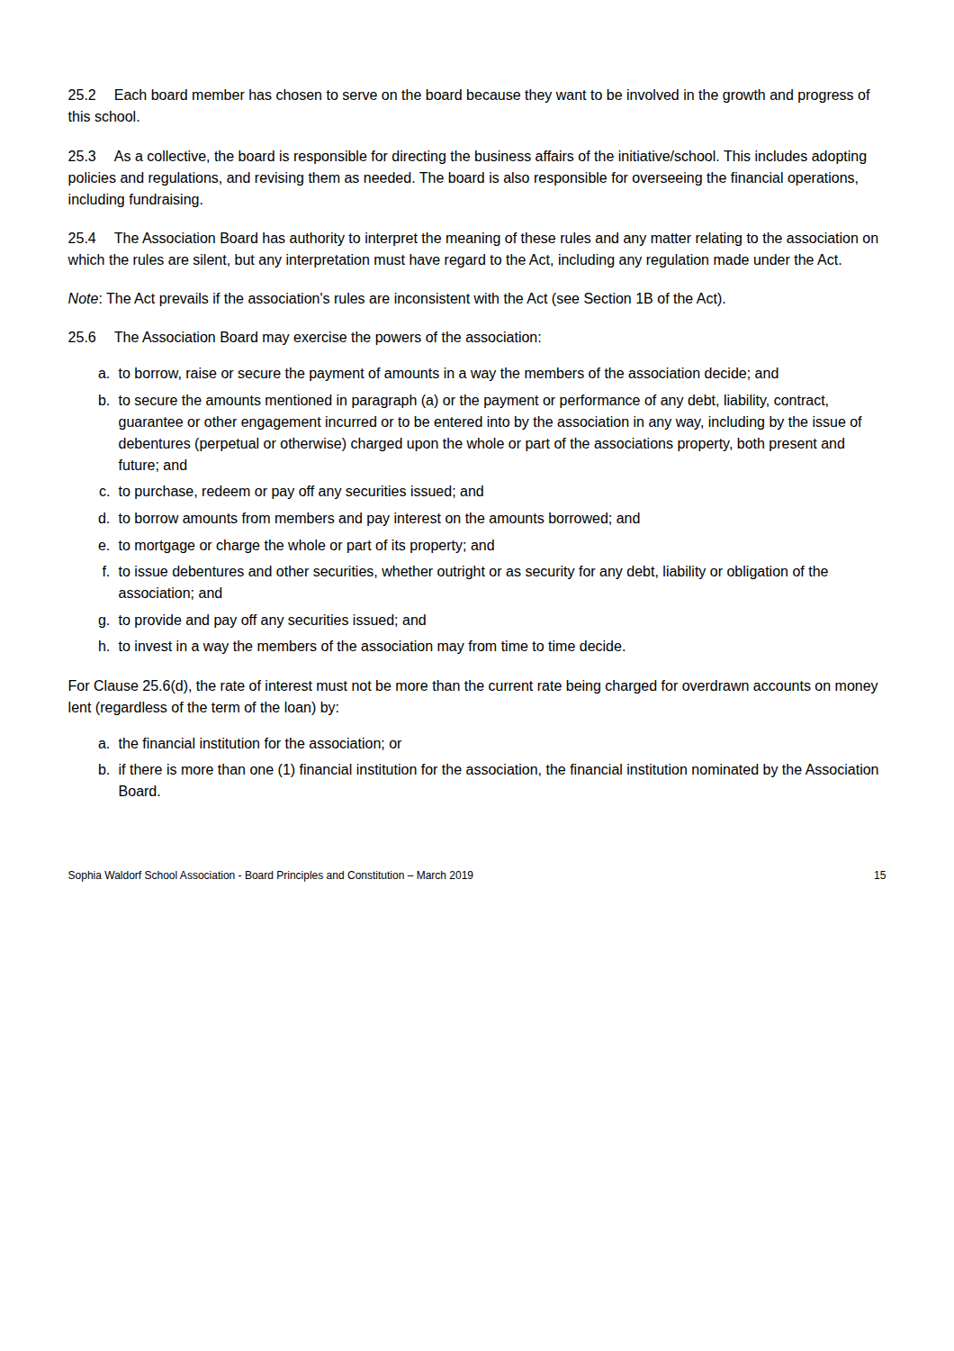25.2 Each board member has chosen to serve on the board because they want to be involved in the growth and progress of this school.
25.3 As a collective, the board is responsible for directing the business affairs of the initiative/school. This includes adopting policies and regulations, and revising them as needed. The board is also responsible for overseeing the financial operations, including fundraising.
25.4 The Association Board has authority to interpret the meaning of these rules and any matter relating to the association on which the rules are silent, but any interpretation must have regard to the Act, including any regulation made under the Act.
Note: The Act prevails if the association's rules are inconsistent with the Act (see Section 1B of the Act).
25.6 The Association Board may exercise the powers of the association:
to borrow, raise or secure the payment of amounts in a way the members of the association decide; and
to secure the amounts mentioned in paragraph (a) or the payment or performance of any debt, liability, contract, guarantee or other engagement incurred or to be entered into by the association in any way, including by the issue of debentures (perpetual or otherwise) charged upon the whole or part of the associations property, both present and future; and
to purchase, redeem or pay off any securities issued; and
to borrow amounts from members and pay interest on the amounts borrowed; and
to mortgage or charge the whole or part of its property; and
to issue debentures and other securities, whether outright or as security for any debt, liability or obligation of the association; and
to provide and pay off any securities issued; and
to invest in a way the members of the association may from time to time decide.
For Clause 25.6(d), the rate of interest must not be more than the current rate being charged for overdrawn accounts on money lent (regardless of the term of the loan) by:
the financial institution for the association; or
if there is more than one (1) financial institution for the association, the financial institution nominated by the Association Board.
Sophia Waldorf School Association - Board Principles and Constitution – March 2019 15